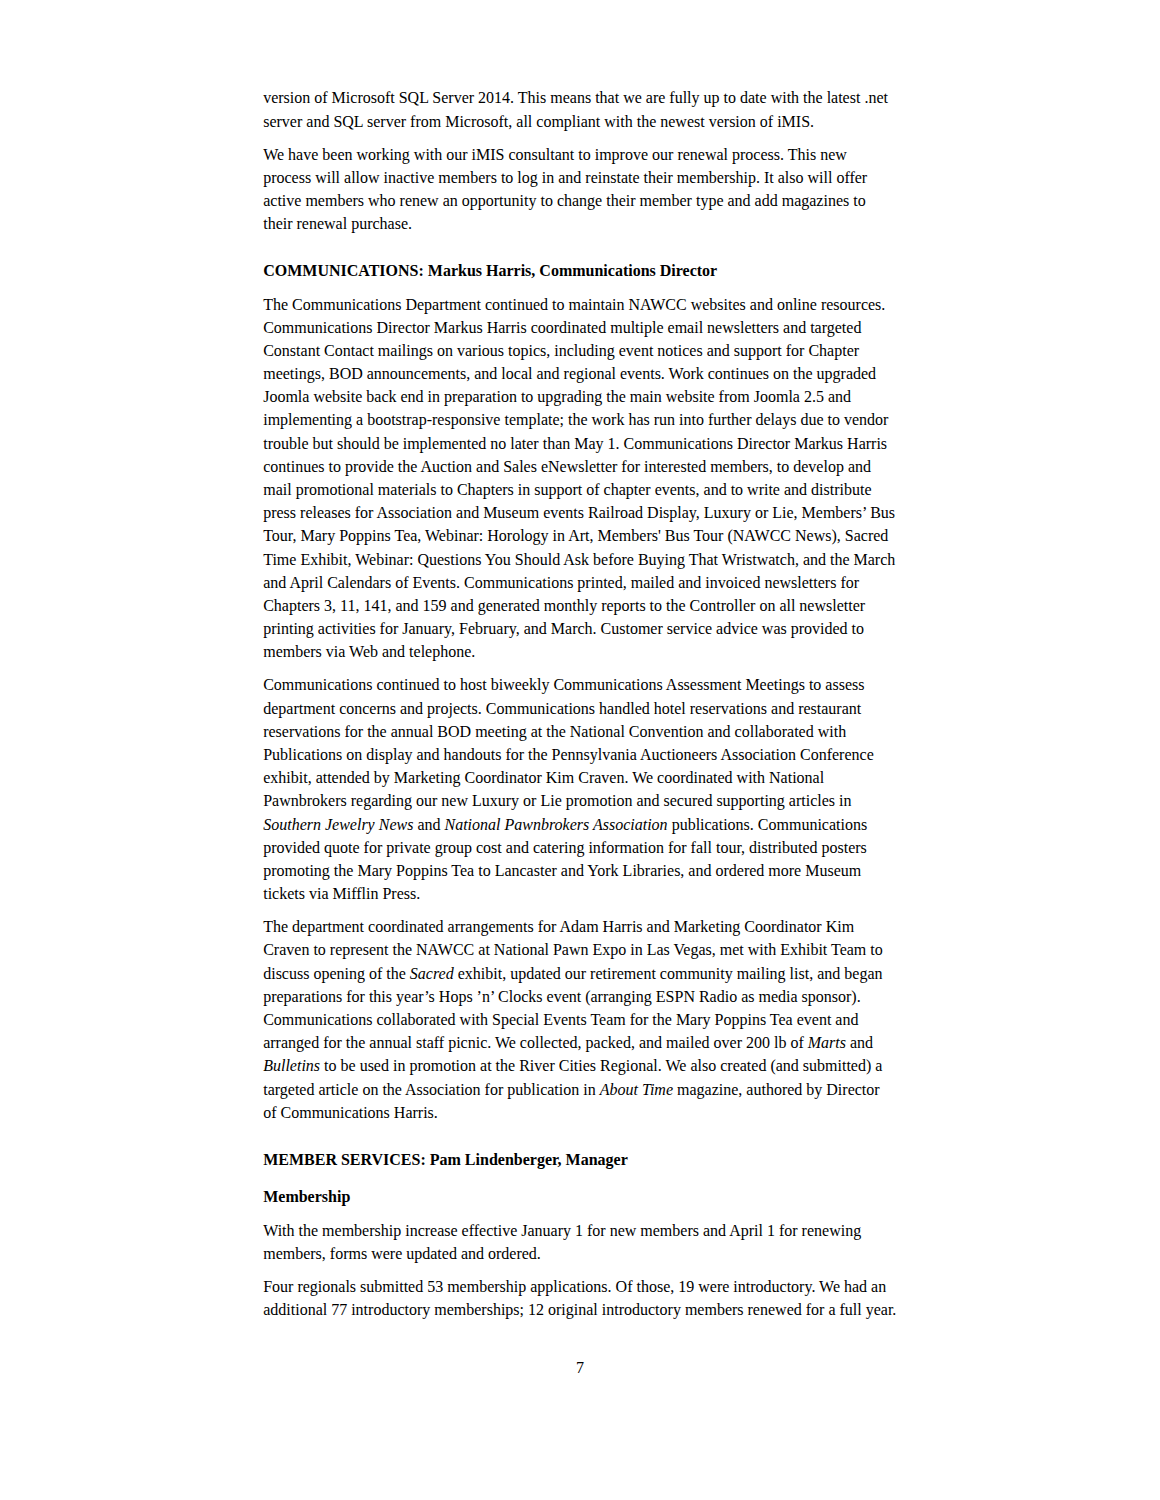version of Microsoft SQL Server 2014. This means that we are fully up to date with the latest .net server and SQL server from Microsoft, all compliant with the newest version of iMIS.
We have been working with our iMIS consultant to improve our renewal process. This new process will allow inactive members to log in and reinstate their membership. It also will offer active members who renew an opportunity to change their member type and add magazines to their renewal purchase.
COMMUNICATIONS: Markus Harris, Communications Director
The Communications Department continued to maintain NAWCC websites and online resources. Communications Director Markus Harris coordinated multiple email newsletters and targeted Constant Contact mailings on various topics, including event notices and support for Chapter meetings, BOD announcements, and local and regional events. Work continues on the upgraded Joomla website back end in preparation to upgrading the main website from Joomla 2.5 and implementing a bootstrap-responsive template; the work has run into further delays due to vendor trouble but should be implemented no later than May 1. Communications Director Markus Harris continues to provide the Auction and Sales eNewsletter for interested members, to develop and mail promotional materials to Chapters in support of chapter events, and to write and distribute press releases for Association and Museum events Railroad Display, Luxury or Lie, Members’ Bus Tour, Mary Poppins Tea, Webinar: Horology in Art, Members' Bus Tour (NAWCC News), Sacred Time Exhibit, Webinar: Questions You Should Ask before Buying That Wristwatch, and the March and April Calendars of Events. Communications printed, mailed and invoiced newsletters for Chapters 3, 11, 141, and 159 and generated monthly reports to the Controller on all newsletter printing activities for January, February, and March. Customer service advice was provided to members via Web and telephone.
Communications continued to host biweekly Communications Assessment Meetings to assess department concerns and projects. Communications handled hotel reservations and restaurant reservations for the annual BOD meeting at the National Convention and collaborated with Publications on display and handouts for the Pennsylvania Auctioneers Association Conference exhibit, attended by Marketing Coordinator Kim Craven. We coordinated with National Pawnbrokers regarding our new Luxury or Lie promotion and secured supporting articles in Southern Jewelry News and National Pawnbrokers Association publications. Communications provided quote for private group cost and catering information for fall tour, distributed posters promoting the Mary Poppins Tea to Lancaster and York Libraries, and ordered more Museum tickets via Mifflin Press.
The department coordinated arrangements for Adam Harris and Marketing Coordinator Kim Craven to represent the NAWCC at National Pawn Expo in Las Vegas, met with Exhibit Team to discuss opening of the Sacred exhibit, updated our retirement community mailing list, and began preparations for this year’s Hops ’n’ Clocks event (arranging ESPN Radio as media sponsor). Communications collaborated with Special Events Team for the Mary Poppins Tea event and arranged for the annual staff picnic. We collected, packed, and mailed over 200 lb of Marts and Bulletins to be used in promotion at the River Cities Regional. We also created (and submitted) a targeted article on the Association for publication in About Time magazine, authored by Director of Communications Harris.
MEMBER SERVICES: Pam Lindenberger, Manager
Membership
With the membership increase effective January 1 for new members and April 1 for renewing members, forms were updated and ordered.
Four regionals submitted 53 membership applications. Of those, 19 were introductory. We had an additional 77 introductory memberships; 12 original introductory members renewed for a full year.
7